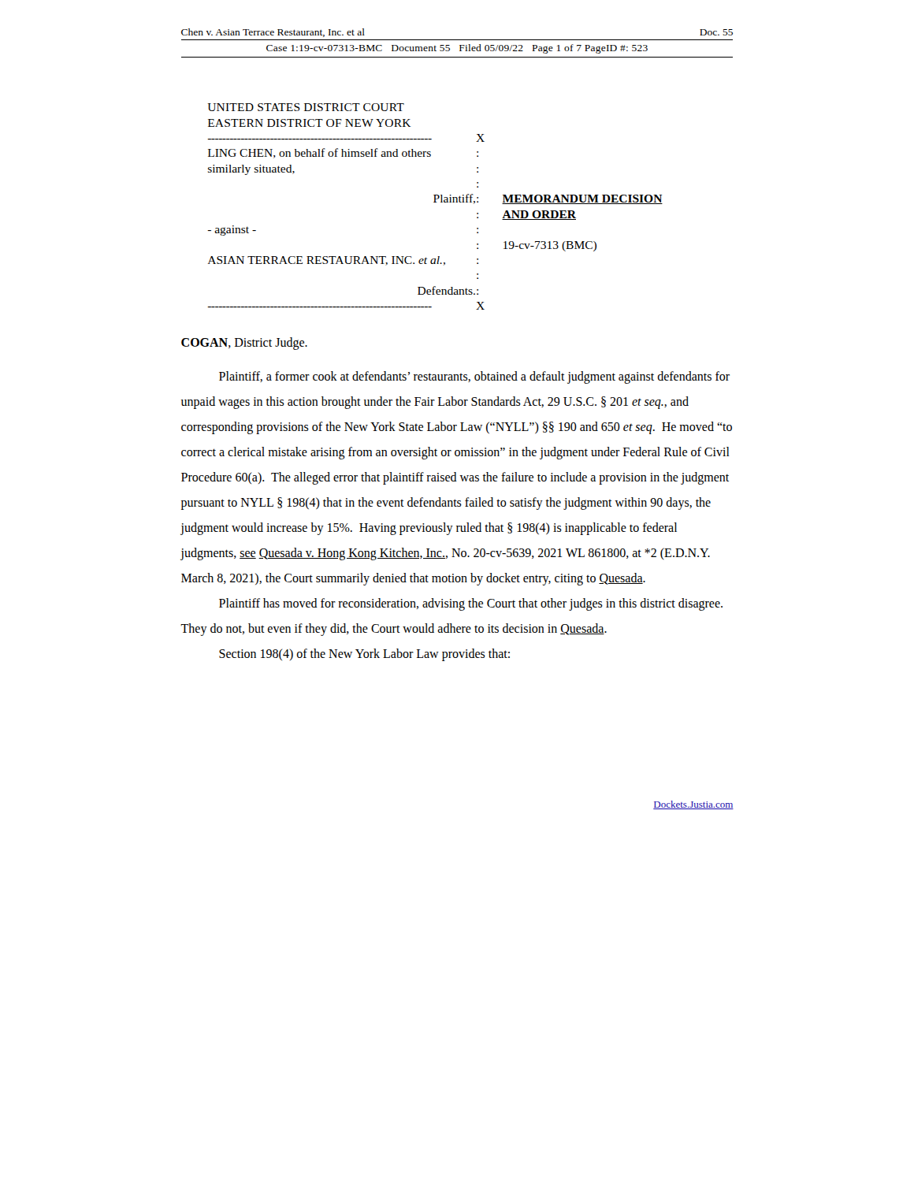Chen v. Asian Terrace Restaurant, Inc. et al Doc. 55
Case 1:19-cv-07313-BMC Document 55 Filed 05/09/22 Page 1 of 7 PageID #: 523
UNITED STATES DISTRICT COURT
EASTERN DISTRICT OF NEW YORK
| ------------------------------------------------------------- | X | |
| LING CHEN, on behalf of himself and others | : | |
| similarly situated, | : | |
| | : | |
| Plaintiff, | : | MEMORANDUM DECISION |
| | : | AND ORDER |
| - against - | : | |
| | : | 19-cv-7313 (BMC) |
| ASIAN TERRACE RESTAURANT, INC. et al. , | : | |
| | : | |
| Defendants. | : | |
| ------------------------------------------------------------- | X | |
COGAN, District Judge.
Plaintiff, a former cook at defendants’ restaurants, obtained a default judgment against defendants for unpaid wages in this action brought under the Fair Labor Standards Act, 29 U.S.C. § 201 et seq., and corresponding provisions of the New York State Labor Law (“NYLL”) §§ 190 and 650 et seq. He moved “to correct a clerical mistake arising from an oversight or omission” in the judgment under Federal Rule of Civil Procedure 60(a). The alleged error that plaintiff raised was the failure to include a provision in the judgment pursuant to NYLL § 198(4) that in the event defendants failed to satisfy the judgment within 90 days, the judgment would increase by 15%. Having previously ruled that § 198(4) is inapplicable to federal judgments, see Quesada v. Hong Kong Kitchen, Inc., No. 20-cv-5639, 2021 WL 861800, at *2 (E.D.N.Y. March 8, 2021), the Court summarily denied that motion by docket entry, citing to Quesada.
Plaintiff has moved for reconsideration, advising the Court that other judges in this district disagree. They do not, but even if they did, the Court would adhere to its decision in Quesada.
Section 198(4) of the New York Labor Law provides that:
Dockets.Justia.com